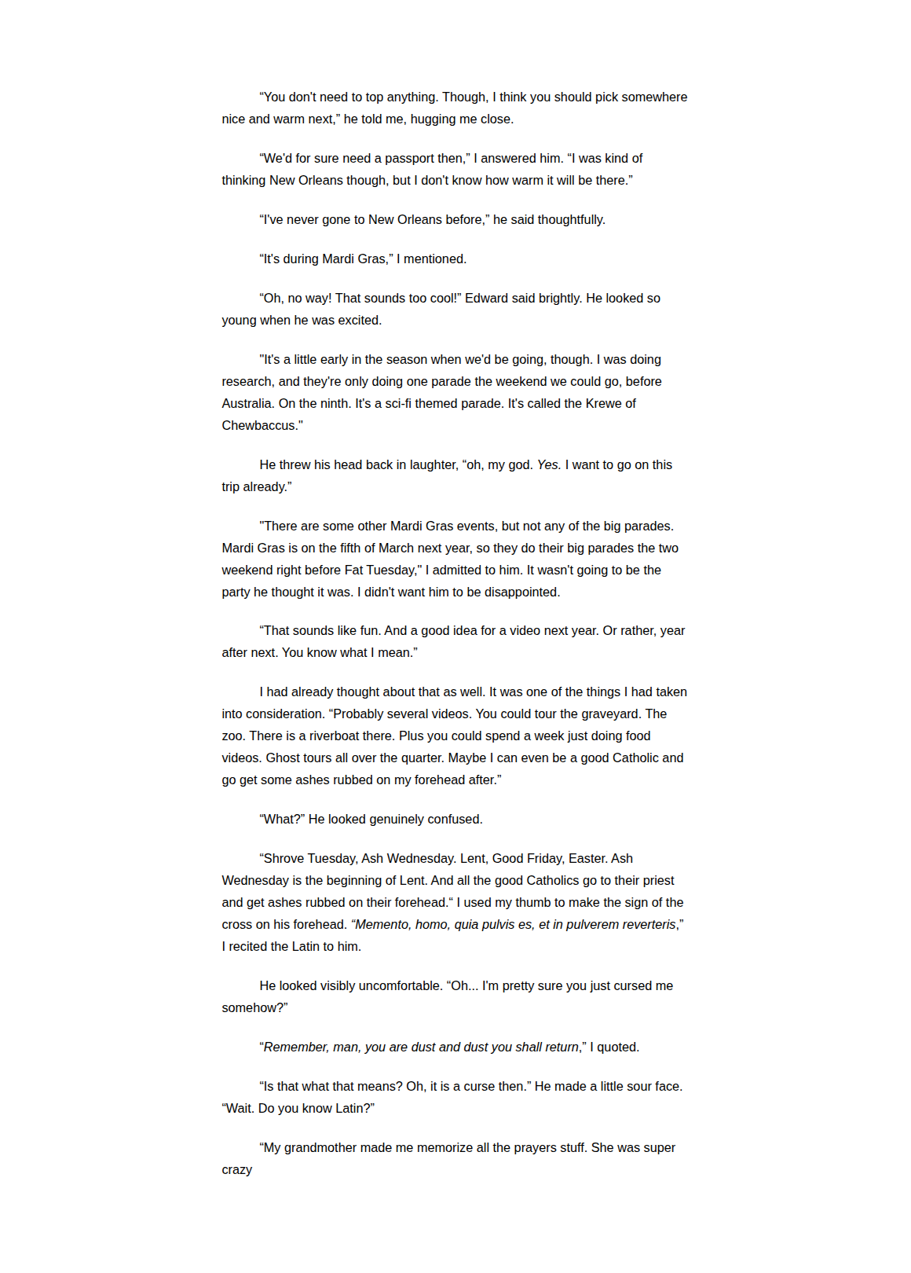“You don't need to top anything. Though, I think you should pick somewhere nice and warm next,” he told me, hugging me close.
“We'd for sure need a passport then,” I answered him. “I was kind of thinking New Orleans though, but I don't know how warm it will be there.”
“I've never gone to New Orleans before,” he said thoughtfully.
“It's during Mardi Gras,” I mentioned.
“Oh, no way! That sounds too cool!” Edward said brightly. He looked so young when he was excited.
"It's a little early in the season when we'd be going, though. I was doing research, and they're only doing one parade the weekend we could go, before Australia. On the ninth. It's a sci-fi themed parade. It's called the Krewe of Chewbaccus."
He threw his head back in laughter, “oh, my god. Yes. I want to go on this trip already.”
"There are some other Mardi Gras events, but not any of the big parades. Mardi Gras is on the fifth of March next year, so they do their big parades the two weekend right before Fat Tuesday," I admitted to him. It wasn't going to be the party he thought it was. I didn't want him to be disappointed.
“That sounds like fun. And a good idea for a video next year. Or rather, year after next. You know what I mean.”
I had already thought about that as well. It was one of the things I had taken into consideration. “Probably several videos. You could tour the graveyard. The zoo. There is a riverboat there. Plus you could spend a week just doing food videos. Ghost tours all over the quarter. Maybe I can even be a good Catholic and go get some ashes rubbed on my forehead after.”
“What?” He looked genuinely confused.
“Shrove Tuesday, Ash Wednesday. Lent, Good Friday, Easter. Ash Wednesday is the beginning of Lent. And all the good Catholics go to their priest and get ashes rubbed on their forehead.“ I used my thumb to make the sign of the cross on his forehead. “Memento, homo, quia pulvis es, et in pulverem reverteris,” I recited the Latin to him.
He looked visibly uncomfortable. “Oh... I'm pretty sure you just cursed me somehow?”
“Remember, man, you are dust and dust you shall return,” I quoted.
“Is that what that means? Oh, it is a curse then.” He made a little sour face. “Wait. Do you know Latin?”
“My grandmother made me memorize all the prayers stuff. She was super crazy